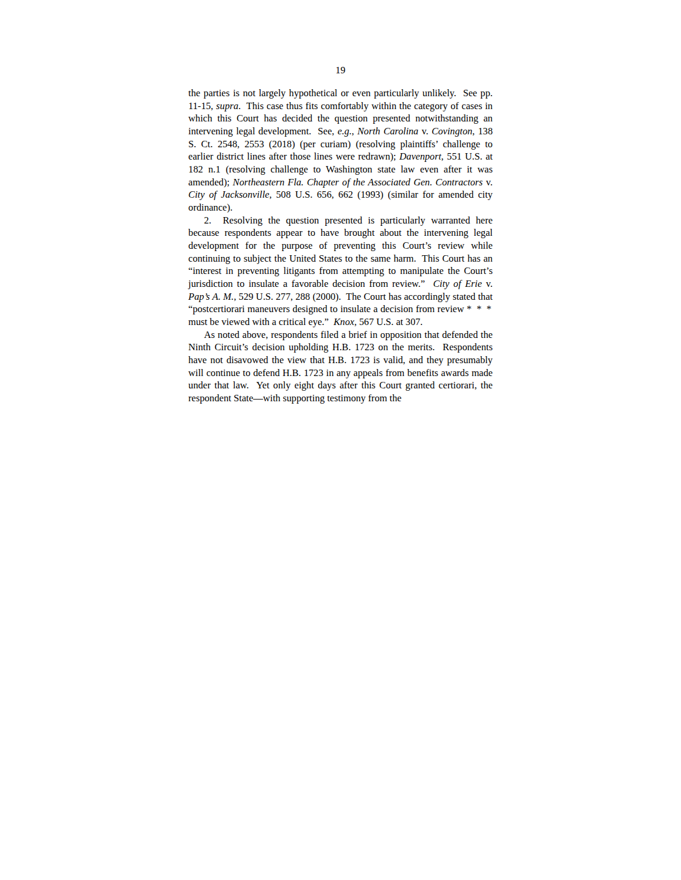19
the parties is not largely hypothetical or even particularly unlikely. See pp. 11-15, supra. This case thus fits comfortably within the category of cases in which this Court has decided the question presented notwithstanding an intervening legal development. See, e.g., North Carolina v. Covington, 138 S. Ct. 2548, 2553 (2018) (per curiam) (resolving plaintiffs’ challenge to earlier district lines after those lines were redrawn); Davenport, 551 U.S. at 182 n.1 (resolving challenge to Washington state law even after it was amended); Northeastern Fla. Chapter of the Associated Gen. Contractors v. City of Jacksonville, 508 U.S. 656, 662 (1993) (similar for amended city ordinance).
2. Resolving the question presented is particularly warranted here because respondents appear to have brought about the intervening legal development for the purpose of preventing this Court’s review while continuing to subject the United States to the same harm. This Court has an “interest in preventing litigants from attempting to manipulate the Court’s jurisdiction to insulate a favorable decision from review.” City of Erie v. Pap’s A. M., 529 U.S. 277, 288 (2000). The Court has accordingly stated that “postcertiorari maneuvers designed to insulate a decision from review * * * must be viewed with a critical eye.” Knox, 567 U.S. at 307.
As noted above, respondents filed a brief in opposition that defended the Ninth Circuit’s decision upholding H.B. 1723 on the merits. Respondents have not disavowed the view that H.B. 1723 is valid, and they presumably will continue to defend H.B. 1723 in any appeals from benefits awards made under that law. Yet only eight days after this Court granted certiorari, the respondent State—with supporting testimony from the